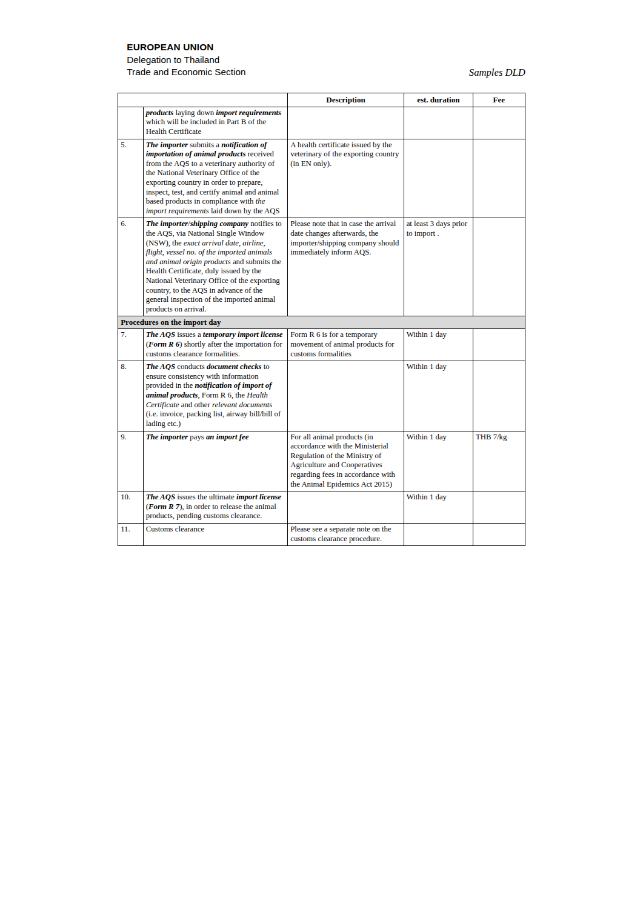EUROPEAN UNION
Delegation to Thailand
Trade and Economic Section
Samples DLD
| | Description | est. duration | Fee |
| --- | --- | --- | --- |
| | products laying down import requirements which will be included in Part B of the Health Certificate | | | |
| 5. | The importer submits a notification of importation of animal products received from the AQS to a veterinary authority of the National Veterinary Office of the exporting country in order to prepare, inspect, test, and certify animal and animal based products in compliance with the import requirements laid down by the AQS | A health certificate issued by the veterinary of the exporting country (in EN only). | | |
| 6. | The importer / shipping company notifies to the AQS, via National Single Window (NSW), the exact arrival date, airline, flight, vessel no. of the imported animals and animal origin products and submits the Health Certificate, duly issued by the National Veterinary Office of the exporting country, to the AQS in advance of the general inspection of the imported animal products on arrival. | Please note that in case the arrival date changes afterwards, the importer/shipping company should immediately inform AQS. | at least 3 days prior to import . | |
| Procedures on the import day |
| 7. | The AQS issues a temporary import license ( Form R 6 ) shortly after the importation for customs clearance formalities. | Form R 6 is for a temporary movement of animal products for customs formalities | Within 1 day | |
| 8. | The AQS conducts document checks to ensure consistency with information provided in the notification of import of animal products , Form R 6, the Health Certificate and other relevant documents (i.e. invoice, packing list, airway bill/bill of lading etc.) | | Within 1 day | |
| 9. | The importer pays an import fee | For all animal products (in accordance with the Ministerial Regulation of the Ministry of Agriculture and Cooperatives regarding fees in accordance with the Animal Epidemics Act 2015) | Within 1 day | THB 7/kg |
| 10. | The AQS issues the ultimate import license ( Form R 7 ), in order to release the animal products, pending customs clearance. | | Within 1 day | |
| 11. | Customs clearance | Please see a separate note on the customs clearance procedure. | | |